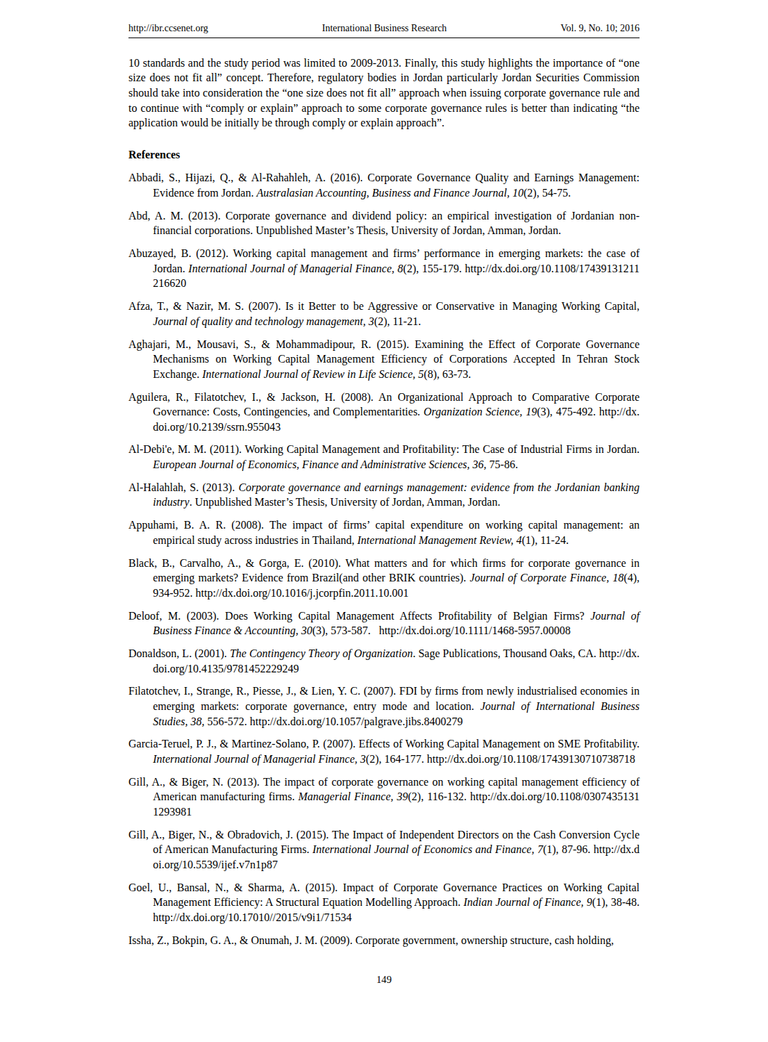http://ibr.ccsenet.org International Business Research Vol. 9, No. 10; 2016
10 standards and the study period was limited to 2009-2013. Finally, this study highlights the importance of “one size does not fit all” concept. Therefore, regulatory bodies in Jordan particularly Jordan Securities Commission should take into consideration the “one size does not fit all” approach when issuing corporate governance rule and to continue with “comply or explain” approach to some corporate governance rules is better than indicating “the application would be initially be through comply or explain approach”.
References
Abbadi, S., Hijazi, Q., & Al-Rahahleh, A. (2016). Corporate Governance Quality and Earnings Management: Evidence from Jordan. Australasian Accounting, Business and Finance Journal, 10(2), 54-75.
Abd, A. M. (2013). Corporate governance and dividend policy: an empirical investigation of Jordanian non-financial corporations. Unpublished Master’s Thesis, University of Jordan, Amman, Jordan.
Abuzayed, B. (2012). Working capital management and firms’ performance in emerging markets: the case of Jordan. International Journal of Managerial Finance, 8(2), 155-179. http://dx.doi.org/10.1108/17439131211216620
Afza, T., & Nazir, M. S. (2007). Is it Better to be Aggressive or Conservative in Managing Working Capital, Journal of quality and technology management, 3(2), 11-21.
Aghajari, M., Mousavi, S., & Mohammadipour, R. (2015). Examining the Effect of Corporate Governance Mechanisms on Working Capital Management Efficiency of Corporations Accepted In Tehran Stock Exchange. International Journal of Review in Life Science, 5(8), 63-73.
Aguilera, R., Filatotchev, I., & Jackson, H. (2008). An Organizational Approach to Comparative Corporate Governance: Costs, Contingencies, and Complementarities. Organization Science, 19(3), 475-492. http://dx.doi.org/10.2139/ssrn.955043
Al-Debi'e, M. M. (2011). Working Capital Management and Profitability: The Case of Industrial Firms in Jordan. European Journal of Economics, Finance and Administrative Sciences, 36, 75-86.
Al-Halahlah, S. (2013). Corporate governance and earnings management: evidence from the Jordanian banking industry. Unpublished Master’s Thesis, University of Jordan, Amman, Jordan.
Appuhami, B. A. R. (2008). The impact of firms’ capital expenditure on working capital management: an empirical study across industries in Thailand, International Management Review, 4(1), 11-24.
Black, B., Carvalho, A., & Gorga, E. (2010). What matters and for which firms for corporate governance in emerging markets? Evidence from Brazil(and other BRIK countries). Journal of Corporate Finance, 18(4), 934-952. http://dx.doi.org/10.1016/j.jcorpfin.2011.10.001
Deloof, M. (2003). Does Working Capital Management Affects Profitability of Belgian Firms? Journal of Business Finance & Accounting, 30(3), 573-587. http://dx.doi.org/10.1111/1468-5957.00008
Donaldson, L. (2001). The Contingency Theory of Organization. Sage Publications, Thousand Oaks, CA. http://dx.doi.org/10.4135/9781452229249
Filatotchev, I., Strange, R., Piesse, J., & Lien, Y. C. (2007). FDI by firms from newly industrialised economies in emerging markets: corporate governance, entry mode and location. Journal of International Business Studies, 38, 556-572. http://dx.doi.org/10.1057/palgrave.jibs.8400279
Garcia-Teruel, P. J., & Martinez-Solano, P. (2007). Effects of Working Capital Management on SME Profitability. International Journal of Managerial Finance, 3(2), 164-177. http://dx.doi.org/10.1108/17439130710738718
Gill, A., & Biger, N. (2013). The impact of corporate governance on working capital management efficiency of American manufacturing firms. Managerial Finance, 39(2), 116-132. http://dx.doi.org/10.1108/03074351311293981
Gill, A., Biger, N., & Obradovich, J. (2015). The Impact of Independent Directors on the Cash Conversion Cycle of American Manufacturing Firms. International Journal of Economics and Finance, 7(1), 87-96. http://dx.doi.org/10.5539/ijef.v7n1p87
Goel, U., Bansal, N., & Sharma, A. (2015). Impact of Corporate Governance Practices on Working Capital Management Efficiency: A Structural Equation Modelling Approach. Indian Journal of Finance, 9(1), 38-48. http://dx.doi.org/10.17010//2015/v9i1/71534
Issha, Z., Bokpin, G. A., & Onumah, J. M. (2009). Corporate government, ownership structure, cash holding,
149